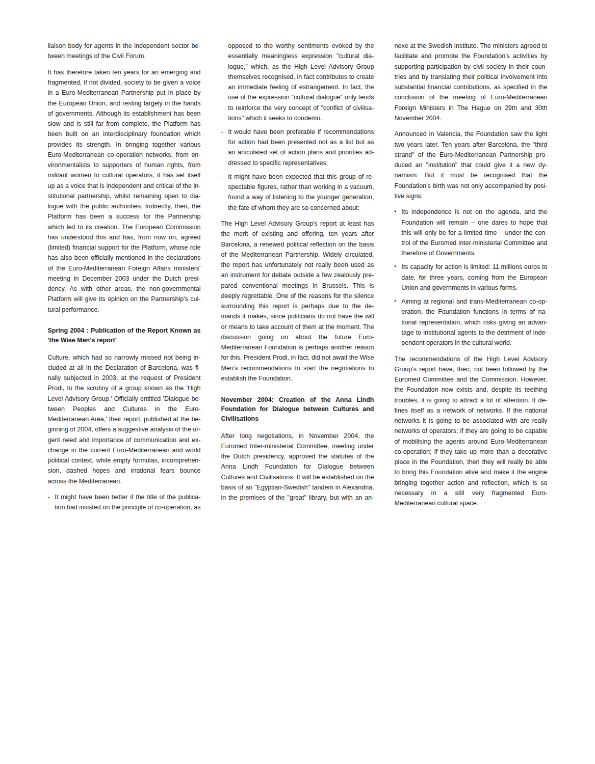liaison body for agents in the independent sector between meetings of the Civil Forum.
It has therefore taken ten years for an emerging and fragmented, if not divided, society to be given a voice in a Euro-Mediterranean Partnership put in place by the European Union, and resting largely in the hands of governments. Although its establishment has been slow and is still far from complete, the Platform has been built on an interdisciplinary foundation which provides its strength. In bringing together various Euro-Mediterranean co-operation networks, from environmentalists to supporters of human rights, from militant women to cultural operators, it has set itself up as a voice that is independent and critical of the institutional partnership, whilst remaining open to dialogue with the public authorities. Indirectly, then, the Platform has been a success for the Partnership which led to its creation. The European Commission has understood this and has, from now on, agreed (limited) financial support for the Platform, whose role has also been officially mentioned in the declarations of the Euro-Mediterranean Foreign Affairs ministers' meeting in December 2003 under the Dutch presidency. As with other areas, the non-governmental Platform will give its opinion on the Partnership's cultural performance.
Spring 2004 : Publication of the Report Known as 'the Wise Men's report'
Culture, which had so narrowly missed not being included at all in the Declaration of Barcelona, was finally subjected in 2003, at the request of President Prodi, to the scrutiny of a group known as the 'High Level Advisory Group.' Officially entitled 'Dialogue between Peoples and Cultures in the Euro-Mediterranean Area,' their report, published at the beginning of 2004, offers a suggestive analysis of the urgent need and importance of communication and exchange in the current Euro-Mediterranean and world political context, while empty formulas, incomprehension, dashed hopes and irrational fears bounce across the Mediterranean.
It might have been better if the title of the publication had insisted on the principle of co-operation, as opposed to the worthy sentiments evoked by the essentially meaningless expression "cultural dialogue," which, as the High Level Advisory Group themselves recognised, in fact contributes to create an immediate feeling of estrangement. In fact, the use of the expression "cultural dialogue" only tends to reinforce the very concept of "conflict of civilisations" which it seeks to condemn.
It would have been preferable if recommendations for action had been presented not as a list but as an articulated set of action plans and priorities addressed to specific representatives;
It might have been expected that this group of respectable figures, rather than working in a vacuum, found a way of listening to the younger generation, the fate of whom they are so concerned about:
The High Level Advisory Group's report at least has the merit of existing and offering, ten years after Barcelona, a renewed political reflection on the basis of the Mediterranean Partnership. Widely circulated, the report has unfortunately not really been used as an instrument for debate outside a few zealously prepared conventional meetings in Brussels. This is deeply regrettable. One of the reasons for the silence surrounding this report is perhaps due to the demands it makes, since politicians do not have the will or means to take account of them at the moment. The discussion going on about the future Euro-Mediterranean Foundation is perhaps another reason for this. President Prodi, in fact, did not await the Wise Men's recommendations to start the negotiations to establish the Foundation.
November 2004: Creation of the Anna Lindh Foundation for Dialogue between Cultures and Civilisations
After long negotiations, in November 2004, the Euromed Inter-ministerial Committee, meeting under the Dutch presidency, approved the statutes of the Anna Lindh Foundation for Dialogue between Cultures and Civilisations. It will be established on the basis of an "Egyptian-Swedish" tandem in Alexandria, in the premises of the "great" library, but with an annexe at the Swedish Institute. The ministers agreed to facilitate and promote the Foundation's activities by supporting participation by civil society in their countries and by translating their political involvement into substantial financial contributions, as specified in the conclusion of the meeting of Euro-Mediterranean Foreign Ministers in The Hague on 29th and 30th November 2004.
Announced in Valencia, the Foundation saw the light two years later. Ten years after Barcelona, the "third strand" of the Euro-Mediterranean Partnership produced an "institution" that could give it a new dynamism. But it must be recognised that the Foundation's birth was not only accompanied by positive signs:
Its independence is not on the agenda, and the Foundation will remain – one dares to hope that this will only be for a limited time – under the control of the Euromed inter-ministerial Committee and therefore of Governments.
Its capacity for action is limited: 11 millions euros to date, for three years, coming from the European Union and governments in various forms.
Aiming at regional and trans-Mediterranean co-operation, the Foundation functions in terms of national representation, which risks giving an advantage to institutional agents to the detriment of independent operators in the cultural world.
The recommendations of the High Level Advisory Group's report have, then, not been followed by the Euromed Committee and the Commission. However, the Foundation now exists and, despite its teething troubles, it is going to attract a lot of attention. It defines itself as a network of networks. If the national networks it is going to be associated with are really networks of operators; if they are going to be capable of mobilising the agents around Euro-Mediterranean co-operation; if they take up more than a decorative place in the Foundation, then they will really be able to bring this Foundation alive and make it the engine bringing together action and reflection, which is so necessary in a still very fragmented Euro-Mediterranean cultural space.